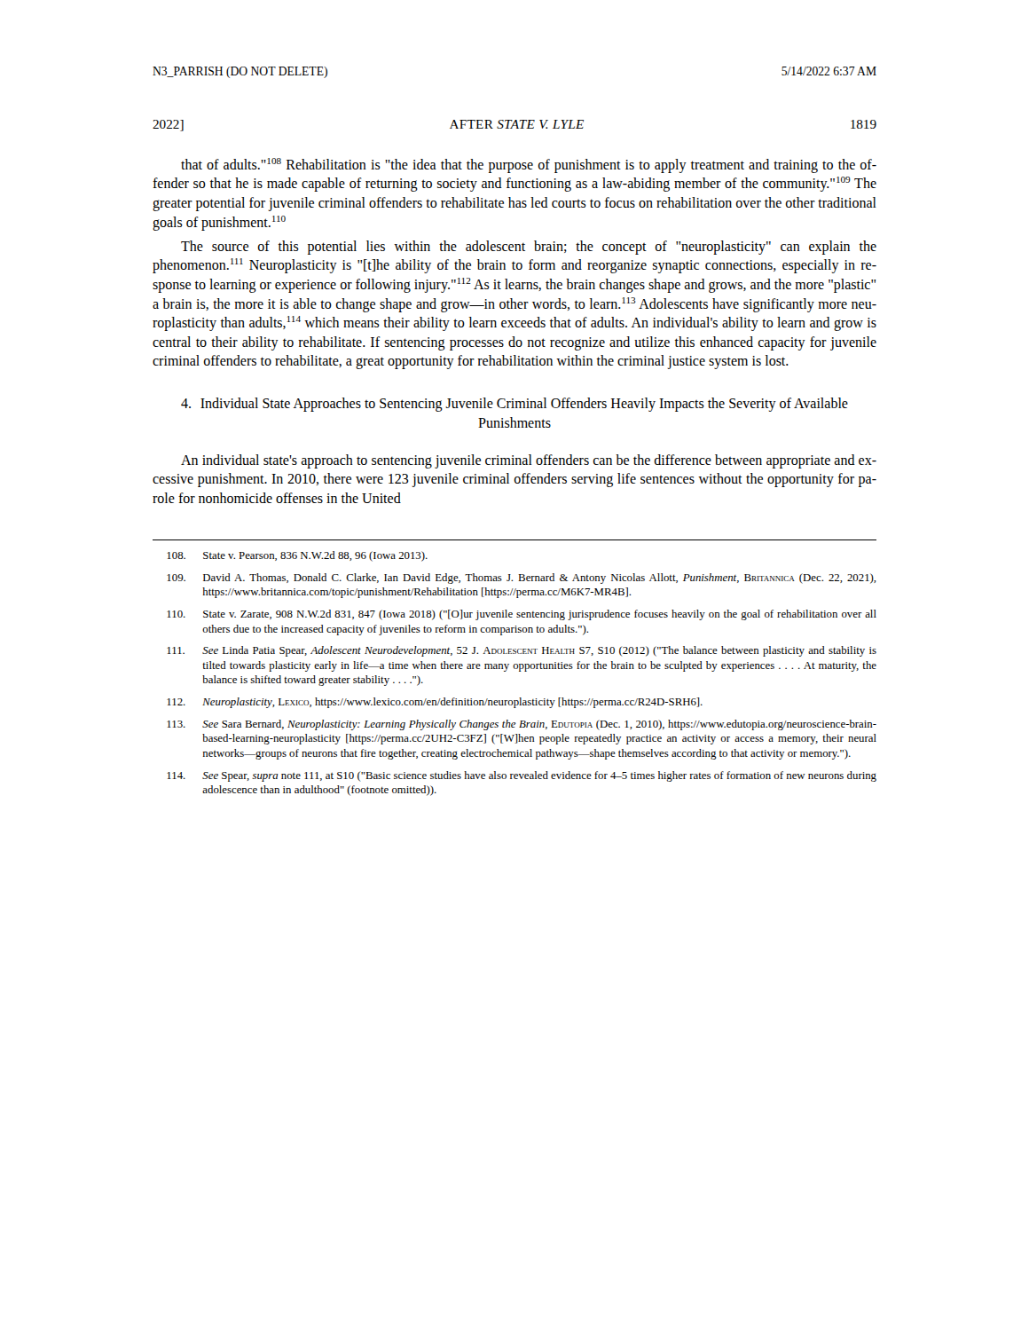N3_PARRISH (DO NOT DELETE) 5/14/2022 6:37 AM
2022] AFTER STATE V. LYLE 1819
that of adults."108 Rehabilitation is "the idea that the purpose of punishment is to apply treatment and training to the offender so that he is made capable of returning to society and functioning as a law-abiding member of the community."109 The greater potential for juvenile criminal offenders to rehabilitate has led courts to focus on rehabilitation over the other traditional goals of punishment.110
The source of this potential lies within the adolescent brain; the concept of "neuroplasticity" can explain the phenomenon.111 Neuroplasticity is "[t]he ability of the brain to form and reorganize synaptic connections, especially in response to learning or experience or following injury."112 As it learns, the brain changes shape and grows, and the more "plastic" a brain is, the more it is able to change shape and grow—in other words, to learn.113 Adolescents have significantly more neuroplasticity than adults,114 which means their ability to learn exceeds that of adults. An individual's ability to learn and grow is central to their ability to rehabilitate. If sentencing processes do not recognize and utilize this enhanced capacity for juvenile criminal offenders to rehabilitate, a great opportunity for rehabilitation within the criminal justice system is lost.
4. Individual State Approaches to Sentencing Juvenile Criminal Offenders Heavily Impacts the Severity of Available Punishments
An individual state's approach to sentencing juvenile criminal offenders can be the difference between appropriate and excessive punishment. In 2010, there were 123 juvenile criminal offenders serving life sentences without the opportunity for parole for nonhomicide offenses in the United
State v. Pearson, 836 N.W.2d 88, 96 (Iowa 2013).
David A. Thomas, Donald C. Clarke, Ian David Edge, Thomas J. Bernard & Antony Nicolas Allott, Punishment, Britannica (Dec. 22, 2021), https://www.britannica.com/topic/punishment/Rehabilitation [https://perma.cc/M6K7-MR4B].
State v. Zarate, 908 N.W.2d 831, 847 (Iowa 2018) ("[O]ur juvenile sentencing jurisprudence focuses heavily on the goal of rehabilitation over all others due to the increased capacity of juveniles to reform in comparison to adults.").
See Linda Patia Spear, Adolescent Neurodevelopment, 52 J. Adolescent Health S7, S10 (2012) ("The balance between plasticity and stability is tilted towards plasticity early in life—a time when there are many opportunities for the brain to be sculpted by experiences . . . . At maturity, the balance is shifted toward greater stability . . . .").
Neuroplasticity, Lexico, https://www.lexico.com/en/definition/neuroplasticity [https://perma.cc/R24D-SRH6].
See Sara Bernard, Neuroplasticity: Learning Physically Changes the Brain, Edutopia (Dec. 1, 2010), https://www.edutopia.org/neuroscience-brain-based-learning-neuroplasticity [https://perma.cc/2UH2-C3FZ] ("[W]hen people repeatedly practice an activity or access a memory, their neural networks—groups of neurons that fire together, creating electrochemical pathways—shape themselves according to that activity or memory.").
See Spear, supra note 111, at S10 ("Basic science studies have also revealed evidence for 4–5 times higher rates of formation of new neurons during adolescence than in adulthood" (footnote omitted)).